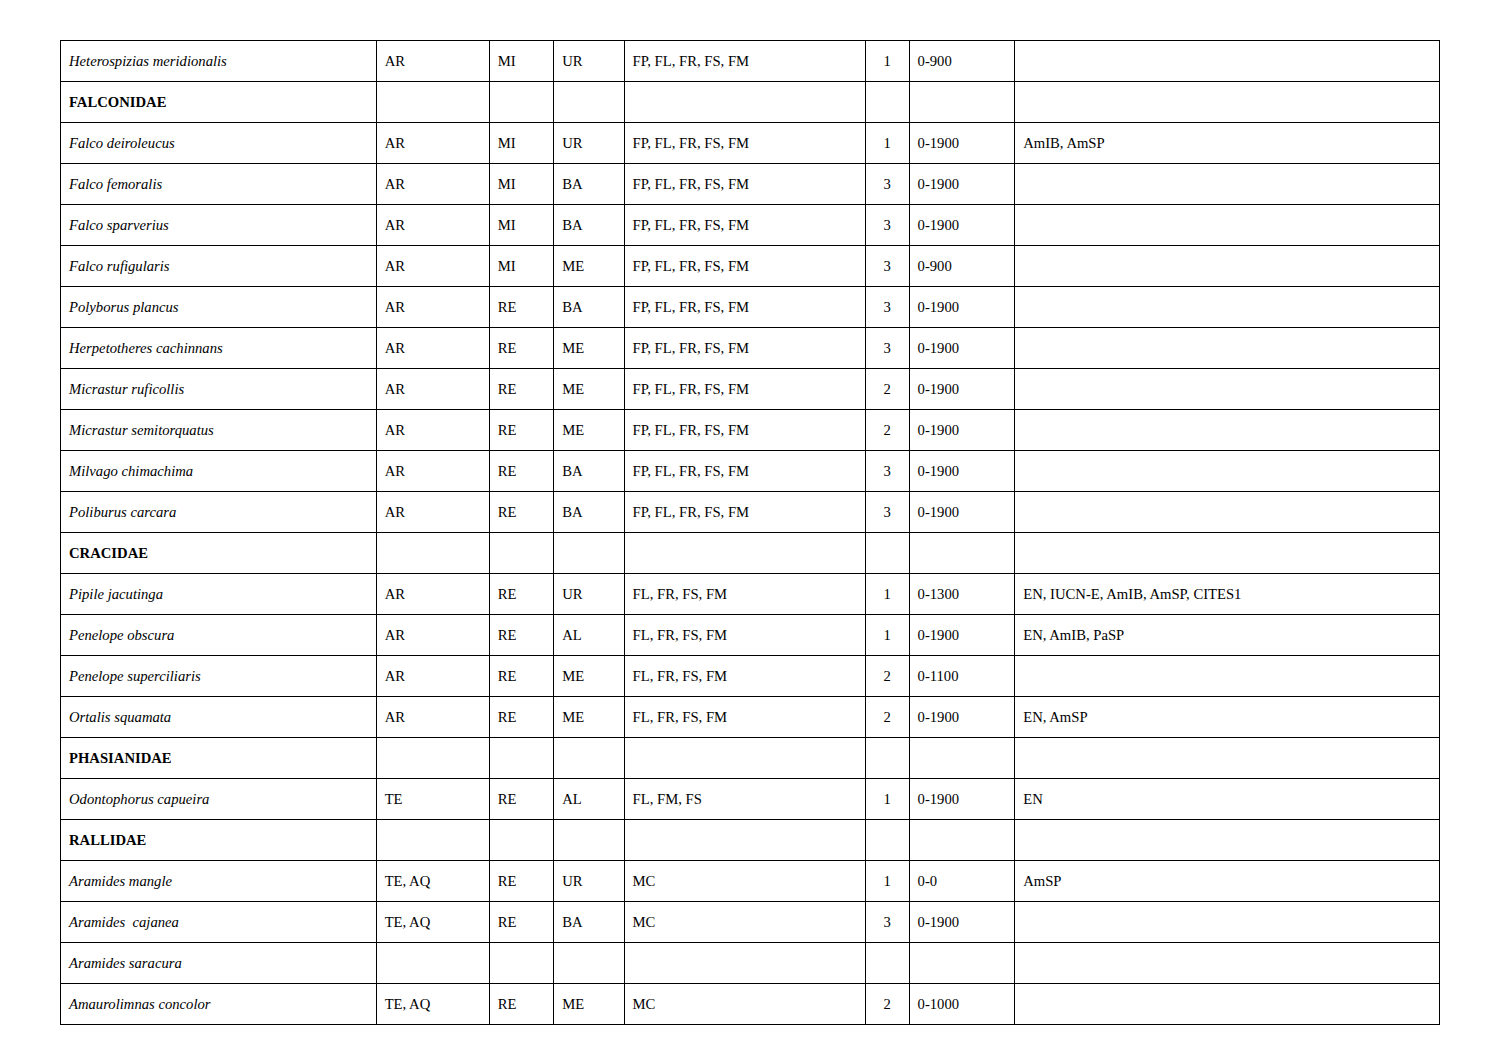| Heterospizias meridionalis | AR | MI | UR | FP, FL, FR, FS, FM | 1 | 0-900 | |
| FALCONIDAE | | | | | | | |
| Falco deiroleucus | AR | MI | UR | FP, FL, FR, FS, FM | 1 | 0-1900 | AmIB, AmSP |
| Falco femoralis | AR | MI | BA | FP, FL, FR, FS, FM | 3 | 0-1900 | |
| Falco sparverius | AR | MI | BA | FP, FL, FR, FS, FM | 3 | 0-1900 | |
| Falco rufigularis | AR | MI | ME | FP, FL, FR, FS, FM | 3 | 0-900 | |
| Polyborus plancus | AR | RE | BA | FP, FL, FR, FS, FM | 3 | 0-1900 | |
| Herpetotheres cachinnans | AR | RE | ME | FP, FL, FR, FS, FM | 3 | 0-1900 | |
| Micrastur ruficollis | AR | RE | ME | FP, FL, FR, FS, FM | 2 | 0-1900 | |
| Micrastur semitorquatus | AR | RE | ME | FP, FL, FR, FS, FM | 2 | 0-1900 | |
| Milvago chimachima | AR | RE | BA | FP, FL, FR, FS, FM | 3 | 0-1900 | |
| Poliburus carcara | AR | RE | BA | FP, FL, FR, FS, FM | 3 | 0-1900 | |
| CRACIDAE | | | | | | | |
| Pipile jacutinga | AR | RE | UR | FL, FR, FS, FM | 1 | 0-1300 | EN, IUCN-E, AmIB, AmSP, CITES1 |
| Penelope obscura | AR | RE | AL | FL, FR, FS, FM | 1 | 0-1900 | EN, AmIB, PaSP |
| Penelope superciliaris | AR | RE | ME | FL, FR, FS, FM | 2 | 0-1100 | |
| Ortalis squamata | AR | RE | ME | FL, FR, FS, FM | 2 | 0-1900 | EN, AmSP |
| PHASIANIDAE | | | | | | | |
| Odontophorus capueira | TE | RE | AL | FL, FM, FS | 1 | 0-1900 | EN |
| RALLIDAE | | | | | | | |
| Aramides mangle | TE, AQ | RE | UR | MC | 1 | 0-0 | AmSP |
| Aramides cajanea | TE, AQ | RE | BA | MC | 3 | 0-1900 | |
| Aramides saracura | | | | | | | |
| Amaurolimnas concolor | TE, AQ | RE | ME | MC | 2 | 0-1000 | |